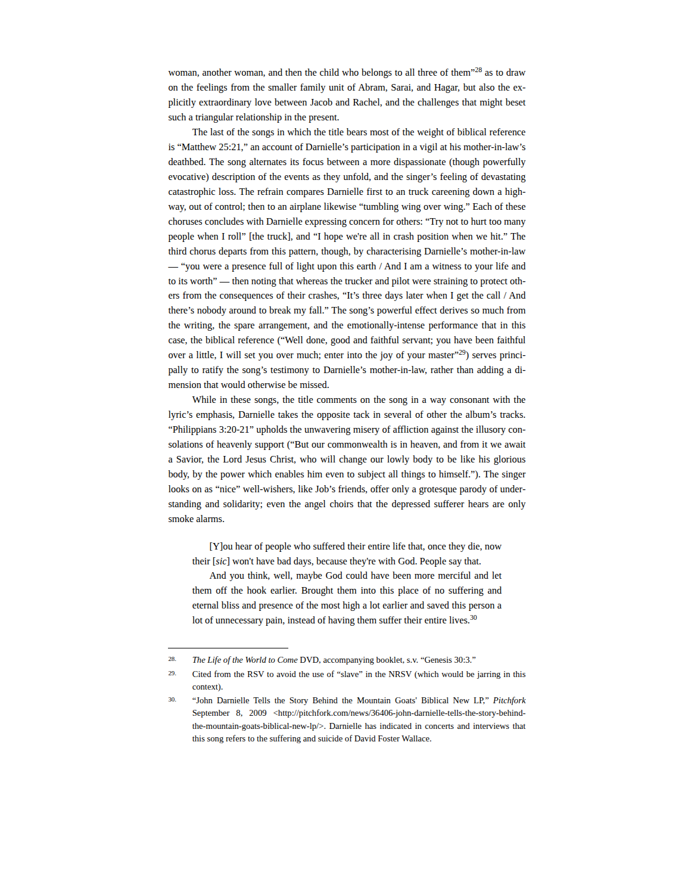woman, another woman, and then the child who belongs to all three of them”28 as to draw on the feelings from the smaller family unit of Abram, Sarai, and Hagar, but also the explicitly extraordinary love between Jacob and Rachel, and the challenges that might beset such a triangular relationship in the present.
The last of the songs in which the title bears most of the weight of biblical reference is “Matthew 25:21,” an account of Darnielle’s participation in a vigil at his mother-in-law’s deathbed. The song alternates its focus between a more dispassionate (though powerfully evocative) description of the events as they unfold, and the singer’s feeling of devastating catastrophic loss. The refrain compares Darnielle first to an truck careening down a highway, out of control; then to an airplane likewise “tumbling wing over wing.” Each of these choruses concludes with Darnielle expressing concern for others: “Try not to hurt too many people when I roll” [the truck], and “I hope we're all in crash position when we hit.” The third chorus departs from this pattern, though, by characterising Darnielle’s mother-in-law — “you were a presence full of light upon this earth / And I am a witness to your life and to its worth” — then noting that whereas the trucker and pilot were straining to protect others from the consequences of their crashes, “It’s three days later when I get the call / And there’s nobody around to break my fall.” The song’s powerful effect derives so much from the writing, the spare arrangement, and the emotionally-intense performance that in this case, the biblical reference (“Well done, good and faithful servant; you have been faithful over a little, I will set you over much; enter into the joy of your master”29) serves principally to ratify the song’s testimony to Darnielle’s mother-in-law, rather than adding a dimension that would otherwise be missed.
While in these songs, the title comments on the song in a way consonant with the lyric’s emphasis, Darnielle takes the opposite tack in several of other the album’s tracks. “Philippians 3:20-21” upholds the unwavering misery of affliction against the illusory consolations of heavenly support (“But our commonwealth is in heaven, and from it we await a Savior, the Lord Jesus Christ, who will change our lowly body to be like his glorious body, by the power which enables him even to subject all things to himself.”). The singer looks on as “nice” well-wishers, like Job’s friends, offer only a grotesque parody of understanding and solidarity; even the angel choirs that the depressed sufferer hears are only smoke alarms.
[Y]ou hear of people who suffered their entire life that, once they die, now their [sic] won't have bad days, because they're with God. People say that.
And you think, well, maybe God could have been more merciful and let them off the hook earlier. Brought them into this place of no suffering and eternal bliss and presence of the most high a lot earlier and saved this person a lot of unnecessary pain, instead of having them suffer their entire lives.30
28.
The Life of the World to Come DVD, accompanying booklet, s.v. “Genesis 30:3.”
29.
Cited from the RSV to avoid the use of “slave” in the NRSV (which would be jarring in this context).
30.
“John Darnielle Tells the Story Behind the Mountain Goats' Biblical New LP,” Pitchfork September 8, 2009 <http://pitchfork.com/news/36406-john-darnielle-tells-the-story-behind-the-mountain-goats-biblical-new-lp/>. Darnielle has indicated in concerts and interviews that this song refers to the suffering and suicide of David Foster Wallace.